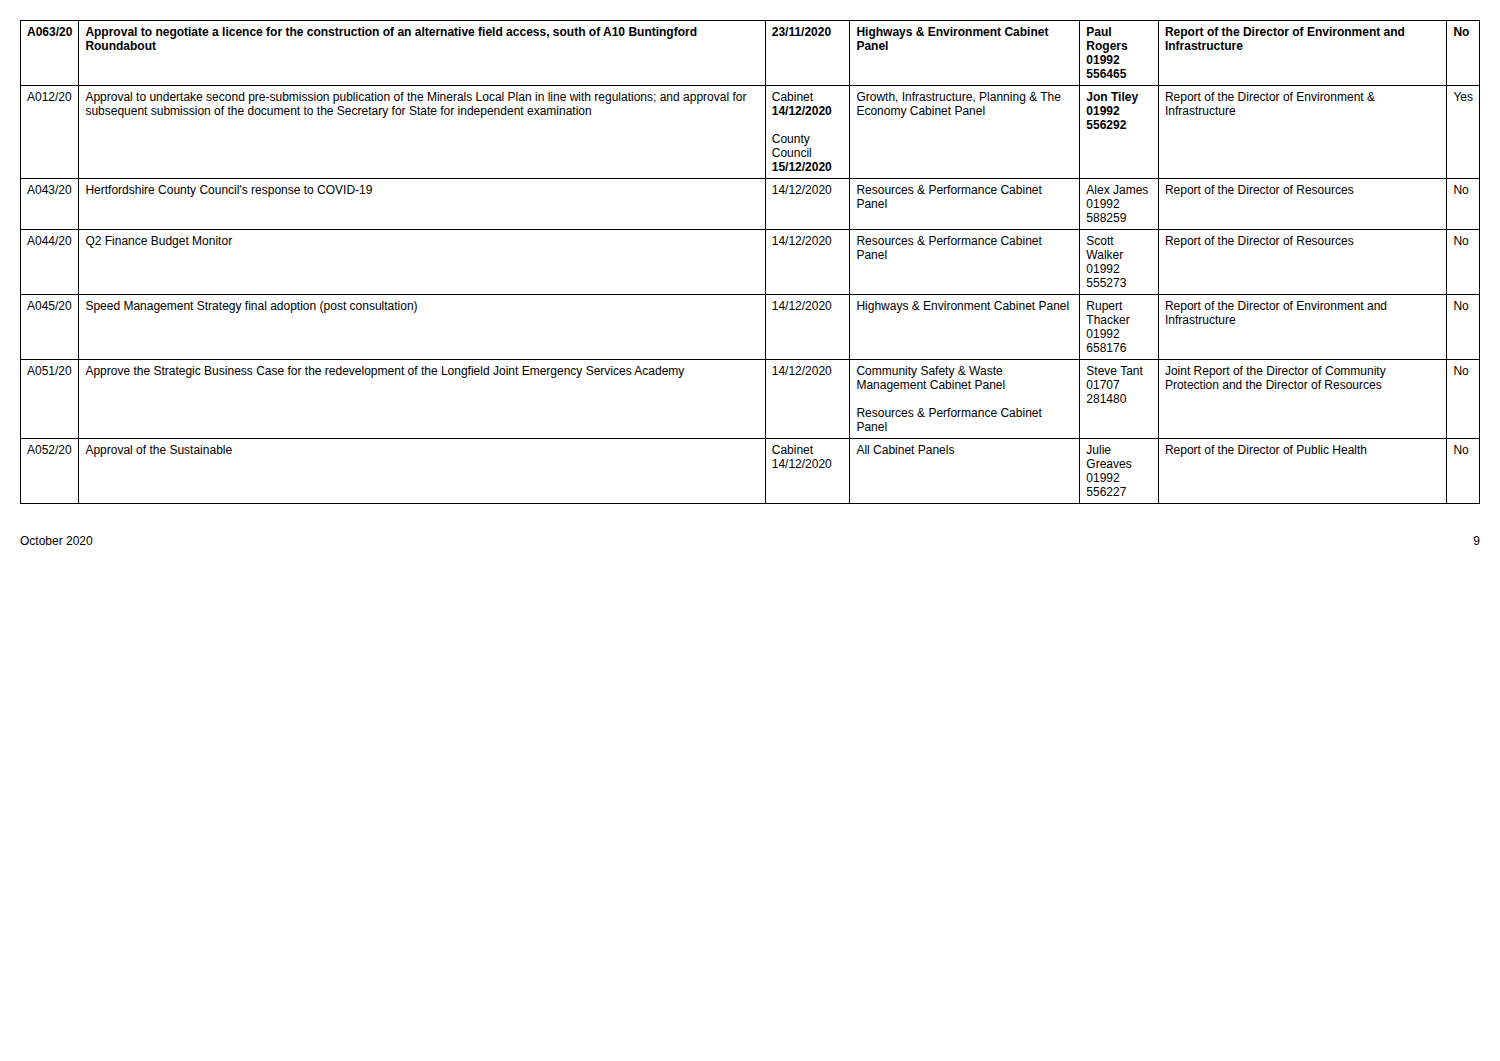| A063/20 | Approval to negotiate a licence for the construction of an alternative field access, south of A10 Buntingford Roundabout | 23/11/2020 | Highways & Environment Cabinet Panel | Paul Rogers 01992 556465 | Report of the Director of Environment and Infrastructure | No |
| A012/20 | Approval to undertake second pre-submission publication of the Minerals Local Plan in line with regulations; and approval for subsequent submission of the document to the Secretary for State for independent examination | Cabinet 14/12/2020 County Council 15/12/2020 | Growth, Infrastructure, Planning & The Economy Cabinet Panel | Jon Tiley 01992 556292 | Report of the Director of Environment & Infrastructure | Yes |
| A043/20 | Hertfordshire County Council's response to COVID-19 | 14/12/2020 | Resources & Performance Cabinet Panel | Alex James 01992 588259 | Report of the Director of Resources | No |
| A044/20 | Q2 Finance Budget Monitor | 14/12/2020 | Resources & Performance Cabinet Panel | Scott Walker 01992 555273 | Report of the Director of Resources | No |
| A045/20 | Speed Management Strategy final adoption (post consultation) | 14/12/2020 | Highways & Environment Cabinet Panel | Rupert Thacker 01992 658176 | Report of the Director of Environment and Infrastructure | No |
| A051/20 | Approve the Strategic Business Case for the redevelopment of the Longfield Joint Emergency Services Academy | 14/12/2020 | Community Safety & Waste Management Cabinet Panel Resources & Performance Cabinet Panel | Steve Tant 01707 281480 | Joint Report of the Director of Community Protection and the Director of Resources | No |
| A052/20 | Approval of the Sustainable | Cabinet 14/12/2020 | All Cabinet Panels | Julie Greaves 01992 556227 | Report of the Director of Public Health | No |
October 2020 9